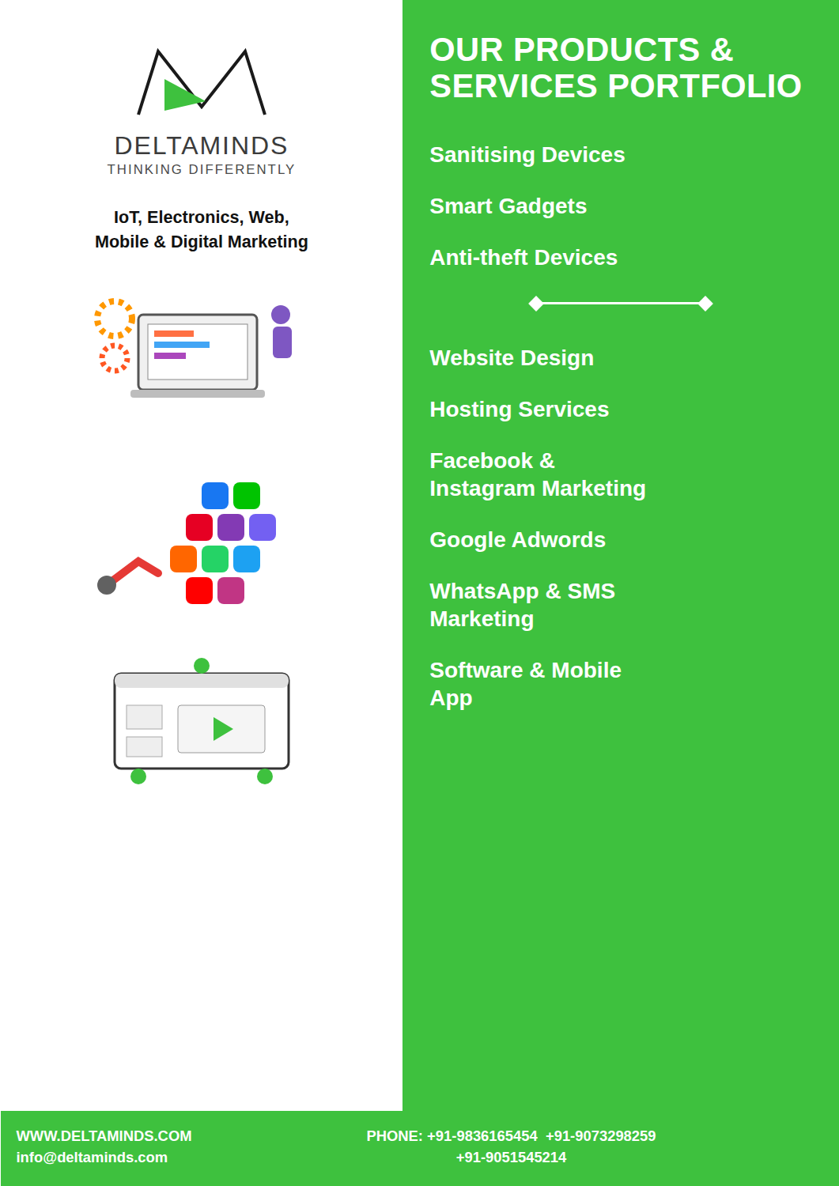DELTAMINDS
THINKING DIFFERENTLY
IoT, Electronics, Web,
Mobile & Digital Marketing
OUR PRODUCTS &
SERVICES PORTFOLIO
Sanitising Devices
Smart Gadgets
Anti-theft Devices
Website Design
Hosting Services
Facebook &
Instagram Marketing
Google Adwords
WhatsApp & SMS
Marketing
Software & Mobile
App
WWW.DELTAMINDS.COM
info@deltaminds.com
PHONE: +91-9836165454 +91-9073298259
+91-9051545214